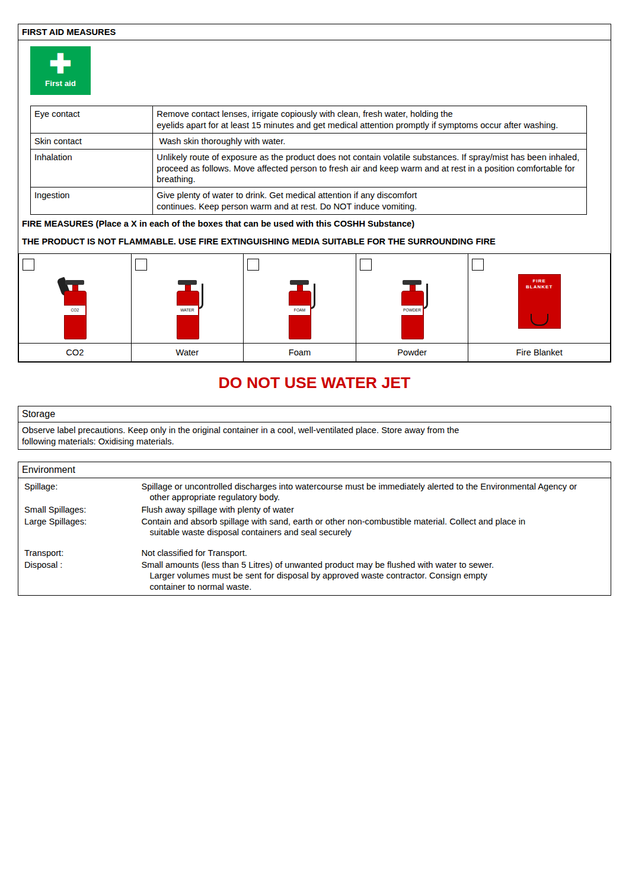FIRST AID MEASURES
✚ First aid
| Eye contact | Remove contact lenses, irrigate copiously with clean, fresh water, holding the eyelids apart for at least 15 minutes and get medical attention promptly if symptoms occur after washing. |
| Skin contact | Wash skin thoroughly with water. |
| Inhalation | Unlikely route of exposure as the product does not contain volatile substances. If spray/mist has been inhaled, proceed as follows. Move affected person to fresh air and keep warm and at rest in a position comfortable for breathing. |
| Ingestion | Give plenty of water to drink. Get medical attention if any discomfort continues. Keep person warm and at rest. Do NOT induce vomiting. |
FIRE MEASURES (Place a X in each of the boxes that can be used with this COSHH Substance)
THE PRODUCT IS NOT FLAMMABLE. USE FIRE EXTINGUISHING MEDIA SUITABLE FOR THE SURROUNDING FIRE
| CO2 | WATER | FOAM | POWDER | FIRE BLANKET |
| CO2 | Water | Foam | Powder | Fire Blanket |
DO NOT USE WATER JET
Storage
Observe label precautions. Keep only in the original container in a cool, well-ventilated place. Store away from the
following materials: Oxidising materials.
Environment
| Spillage: | Spillage or uncontrolled discharges into watercourse must be immediately alerted to the Environmental Agency or other appropriate regulatory body. |
| Small Spillages: | Flush away spillage with plenty of water |
| Large Spillages: | Contain and absorb spillage with sand, earth or other non-combustible material. Collect and place in suitable waste disposal containers and seal securely |
| Transport: | Not classified for Transport. |
| Disposal : | Small amounts (less than 5 Litres) of unwanted product may be flushed with water to sewer. Larger volumes must be sent for disposal by approved waste contractor. Consign empty container to normal waste. |